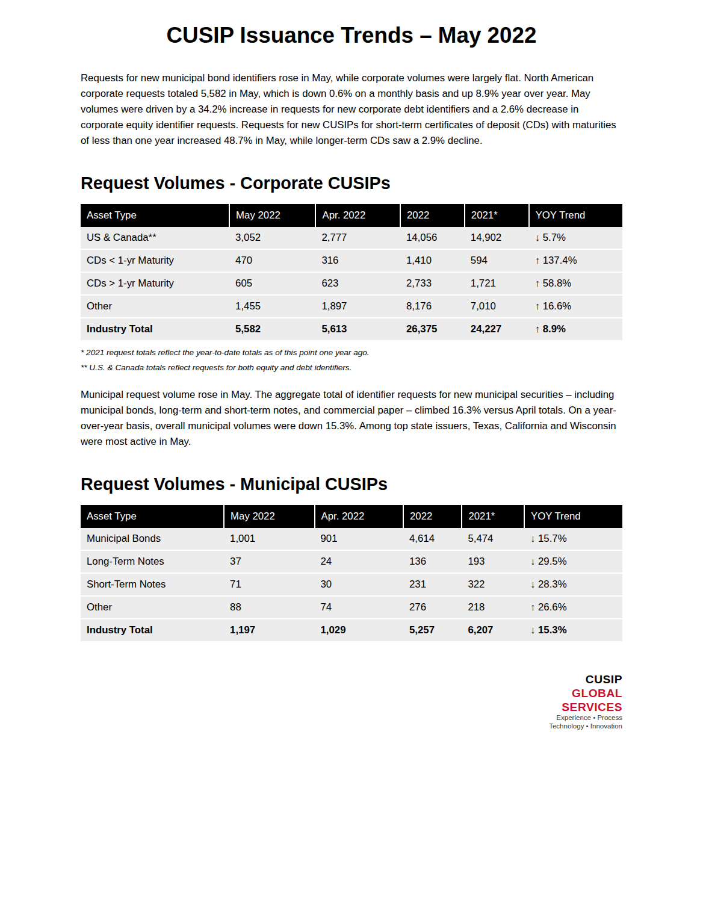CUSIP Issuance Trends – May 2022
Requests for new municipal bond identifiers rose in May, while corporate volumes were largely flat. North American corporate requests totaled 5,582 in May, which is down 0.6% on a monthly basis and up 8.9% year over year. May volumes were driven by a 34.2% increase in requests for new corporate debt identifiers and a 2.6% decrease in corporate equity identifier requests. Requests for new CUSIPs for short-term certificates of deposit (CDs) with maturities of less than one year increased 48.7% in May, while longer-term CDs saw a 2.9% decline.
Request Volumes - Corporate CUSIPs
| Asset Type | May 2022 | Apr. 2022 | 2022 | 2021* | YOY Trend |
| --- | --- | --- | --- | --- | --- |
| US & Canada** | 3,052 | 2,777 | 14,056 | 14,902 | ↓ 5.7% |
| CDs < 1-yr Maturity | 470 | 316 | 1,410 | 594 | ↑ 137.4% |
| CDs > 1-yr Maturity | 605 | 623 | 2,733 | 1,721 | ↑ 58.8% |
| Other | 1,455 | 1,897 | 8,176 | 7,010 | ↑ 16.6% |
| Industry Total | 5,582 | 5,613 | 26,375 | 24,227 | ↑ 8.9% |
* 2021 request totals reflect the year-to-date totals as of this point one year ago.
** U.S. & Canada totals reflect requests for both equity and debt identifiers.
Municipal request volume rose in May. The aggregate total of identifier requests for new municipal securities – including municipal bonds, long-term and short-term notes, and commercial paper – climbed 16.3% versus April totals. On a year-over-year basis, overall municipal volumes were down 15.3%. Among top state issuers, Texas, California and Wisconsin were most active in May.
Request Volumes - Municipal CUSIPs
| Asset Type | May 2022 | Apr. 2022 | 2022 | 2021* | YOY Trend |
| --- | --- | --- | --- | --- | --- |
| Municipal Bonds | 1,001 | 901 | 4,614 | 5,474 | ↓ 15.7% |
| Long-Term Notes | 37 | 24 | 136 | 193 | ↓ 29.5% |
| Short-Term Notes | 71 | 30 | 231 | 322 | ↓ 28.3% |
| Other | 88 | 74 | 276 | 218 | ↑ 26.6% |
| Industry Total | 1,197 | 1,029 | 5,257 | 6,207 | ↓ 15.3% |
CUSIP
GLOBAL
SERVICES
Experience • Process
Technology • Innovation